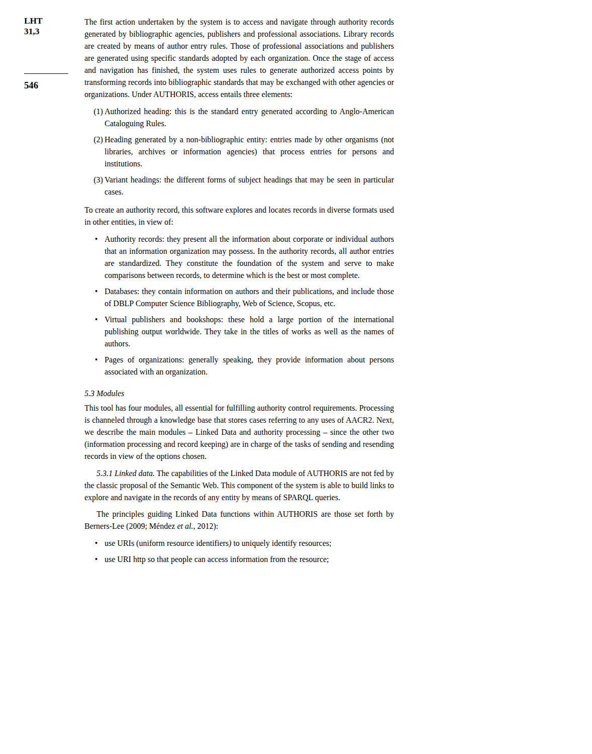LHT
31,3
546
The first action undertaken by the system is to access and navigate through authority records generated by bibliographic agencies, publishers and professional associations. Library records are created by means of author entry rules. Those of professional associations and publishers are generated using specific standards adopted by each organization. Once the stage of access and navigation has finished, the system uses rules to generate authorized access points by transforming records into bibliographic standards that may be exchanged with other agencies or organizations. Under AUTHORIS, access entails three elements:
(1) Authorized heading: this is the standard entry generated according to Anglo-American Cataloguing Rules.
(2) Heading generated by a non-bibliographic entity: entries made by other organisms (not libraries, archives or information agencies) that process entries for persons and institutions.
(3) Variant headings: the different forms of subject headings that may be seen in particular cases.
To create an authority record, this software explores and locates records in diverse formats used in other entities, in view of:
Authority records: they present all the information about corporate or individual authors that an information organization may possess. In the authority records, all author entries are standardized. They constitute the foundation of the system and serve to make comparisons between records, to determine which is the best or most complete.
Databases: they contain information on authors and their publications, and include those of DBLP Computer Science Bibliography, Web of Science, Scopus, etc.
Virtual publishers and bookshops: these hold a large portion of the international publishing output worldwide. They take in the titles of works as well as the names of authors.
Pages of organizations: generally speaking, they provide information about persons associated with an organization.
5.3 Modules
This tool has four modules, all essential for fulfilling authority control requirements. Processing is channeled through a knowledge base that stores cases referring to any uses of AACR2. Next, we describe the main modules – Linked Data and authority processing – since the other two (information processing and record keeping) are in charge of the tasks of sending and resending records in view of the options chosen.
5.3.1 Linked data. The capabilities of the Linked Data module of AUTHORIS are not fed by the classic proposal of the Semantic Web. This component of the system is able to build links to explore and navigate in the records of any entity by means of SPARQL queries.
The principles guiding Linked Data functions within AUTHORIS are those set forth by Berners-Lee (2009; Méndez et al., 2012):
use URIs (uniform resource identifiers) to uniquely identify resources;
use URI http so that people can access information from the resource;